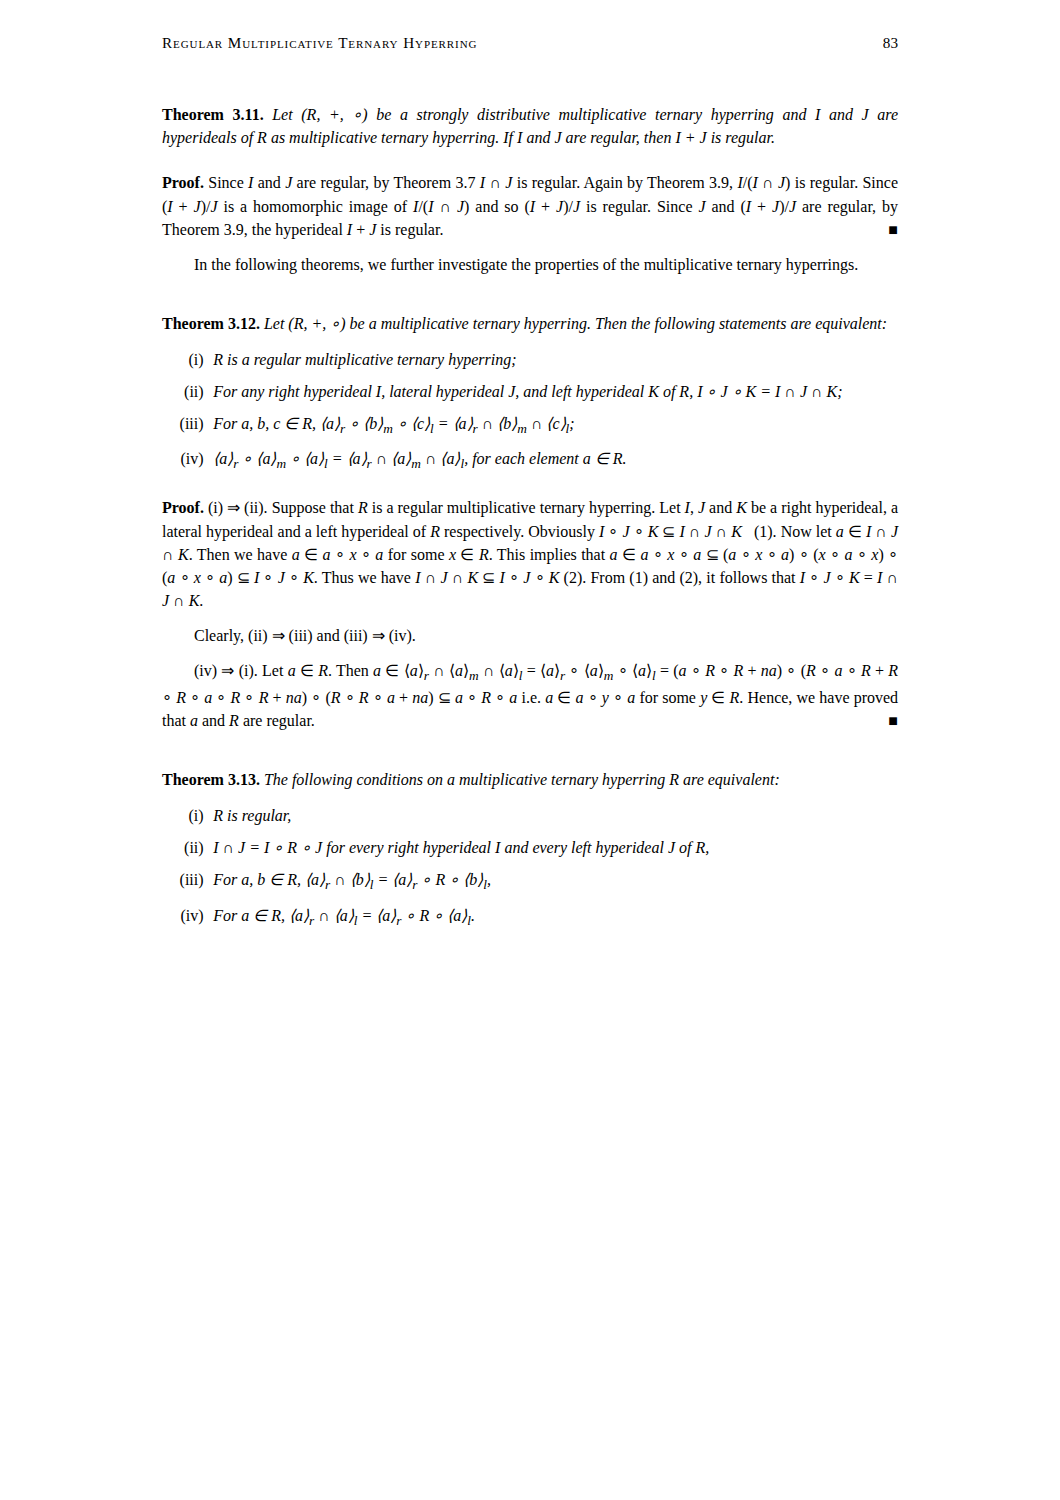Regular Multiplicative Ternary Hyperring 83
Theorem 3.11. Let (R, +, ∘) be a strongly distributive multiplicative ternary hyperring and I and J are hyperideals of R as multiplicative ternary hyperring. If I and J are regular, then I + J is regular.
Proof. Since I and J are regular, by Theorem 3.7 I ∩ J is regular. Again by Theorem 3.9, I/(I ∩ J) is regular. Since (I + J)/J is a homomorphic image of I/(I ∩ J) and so (I + J)/J is regular. Since J and (I + J)/J are regular, by Theorem 3.9, the hyperideal I + J is regular. ■
In the following theorems, we further investigate the properties of the multiplicative ternary hyperrings.
Theorem 3.12. Let (R, +, ∘) be a multiplicative ternary hyperring. Then the following statements are equivalent:
(i) R is a regular multiplicative ternary hyperring;
(ii) For any right hyperideal I, lateral hyperideal J, and left hyperideal K of R, I ∘ J ∘ K = I ∩ J ∩ K;
(iii) For a, b, c ∈ R, ⟨a⟩r ∘ ⟨b⟩m ∘ ⟨c⟩l = ⟨a⟩r ∩ ⟨b⟩m ∩ ⟨c⟩l;
(iv)⟨a⟩r ∘ ⟨a⟩m ∘ ⟨a⟩l = ⟨a⟩r ∩ ⟨a⟩m ∩ ⟨a⟩l, for each element a ∈ R.
Proof. (i) ⇒ (ii). Suppose that R is a regular multiplicative ternary hyperring. Let I, J and K be a right hyperideal, a lateral hyperideal and a left hyperideal of R respectively. Obviously I ∘ J ∘ K ⊆ I ∩ J ∩ K (1). Now let a ∈ I ∩ J ∩ K. Then we have a ∈ a ∘ x ∘ a for some x ∈ R. This implies that a ∈ a ∘ x ∘ a ⊆ (a ∘ x ∘ a) ∘ (x ∘ a ∘ x) ∘ (a ∘ x ∘ a) ⊆ I ∘ J ∘ K. Thus we have I ∩ J ∩ K ⊆ I ∘ J ∘ K (2). From (1) and (2), it follows that I ∘ J ∘ K = I ∩ J ∩ K.
Clearly, (ii) ⇒ (iii) and (iii) ⇒ (iv).
(iv) ⇒ (i). Let a ∈ R. Then a ∈ ⟨a⟩r ∩ ⟨a⟩m ∩ ⟨a⟩l = ⟨a⟩r ∘ ⟨a⟩m ∘ ⟨a⟩l = (a ∘ R ∘ R + na) ∘ (R ∘ a ∘ R + R ∘ R ∘ a ∘ R ∘ R + na) ∘ (R ∘ R ∘ a + na) ⊆ a ∘ R ∘ a i.e. a ∈ a ∘ y ∘ a for some y ∈ R. Hence, we have proved that a and R are regular. ■
Theorem 3.13. The following conditions on a multiplicative ternary hyperring R are equivalent:
(i) R is regular,
(ii) I ∩ J = I ∘ R ∘ J for every right hyperideal I and every left hyperideal J of R,
(iii) For a, b ∈ R, ⟨a⟩r ∩ ⟨b⟩l = ⟨a⟩r ∘ R ∘ ⟨b⟩l,
(iv) For a ∈ R, ⟨a⟩r ∩ ⟨a⟩l = ⟨a⟩r ∘ R ∘ ⟨a⟩l.